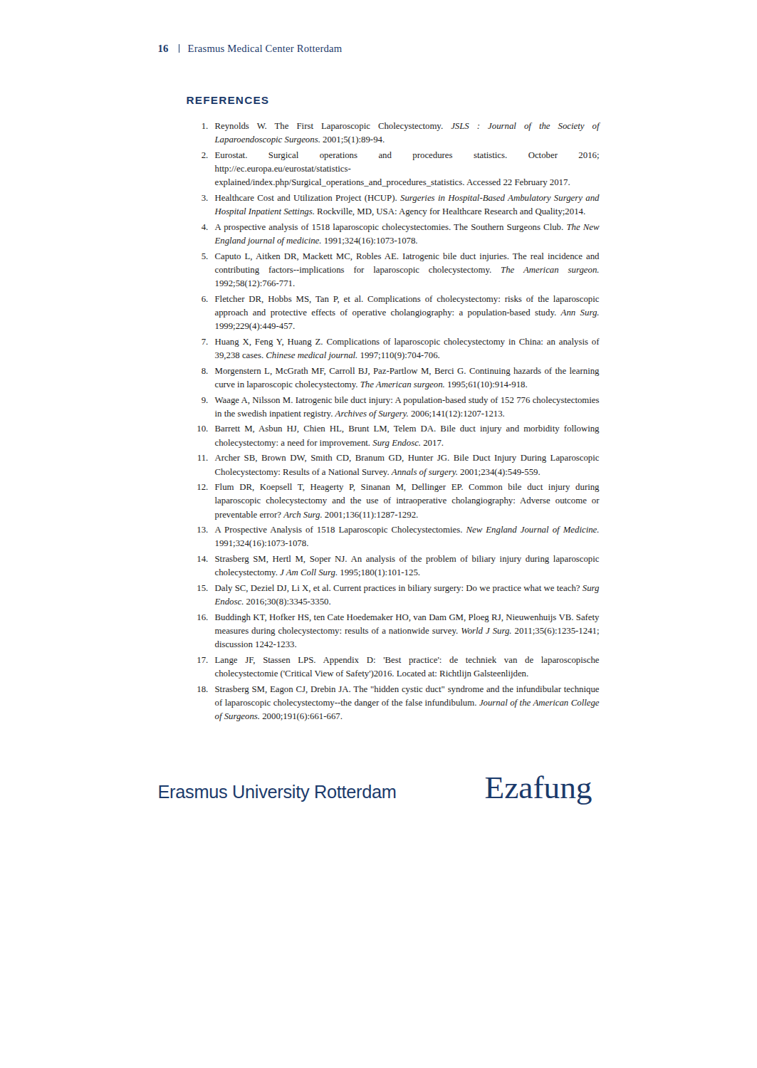16 Erasmus Medical Center Rotterdam
REFERENCES
Reynolds W. The First Laparoscopic Cholecystectomy. JSLS : Journal of the Society of Laparoendoscopic Surgeons. 2001;5(1):89-94.
Eurostat. Surgical operations and procedures statistics. October 2016; http://ec.europa.eu/eurostat/statistics-explained/index.php/Surgical_operations_and_procedures_statistics. Accessed 22 February 2017.
Healthcare Cost and Utilization Project (HCUP). Surgeries in Hospital-Based Ambulatory Surgery and Hospital Inpatient Settings. Rockville, MD, USA: Agency for Healthcare Research and Quality;2014.
A prospective analysis of 1518 laparoscopic cholecystectomies. The Southern Surgeons Club. The New England journal of medicine. 1991;324(16):1073-1078.
Caputo L, Aitken DR, Mackett MC, Robles AE. Iatrogenic bile duct injuries. The real incidence and contributing factors--implications for laparoscopic cholecystectomy. The American surgeon. 1992;58(12):766-771.
Fletcher DR, Hobbs MS, Tan P, et al. Complications of cholecystectomy: risks of the laparoscopic approach and protective effects of operative cholangiography: a population-based study. Ann Surg. 1999;229(4):449-457.
Huang X, Feng Y, Huang Z. Complications of laparoscopic cholecystectomy in China: an analysis of 39,238 cases. Chinese medical journal. 1997;110(9):704-706.
Morgenstern L, McGrath MF, Carroll BJ, Paz-Partlow M, Berci G. Continuing hazards of the learning curve in laparoscopic cholecystectomy. The American surgeon. 1995;61(10):914-918.
Waage A, Nilsson M. Iatrogenic bile duct injury: A population-based study of 152 776 cholecystectomies in the swedish inpatient registry. Archives of Surgery. 2006;141(12):1207-1213.
Barrett M, Asbun HJ, Chien HL, Brunt LM, Telem DA. Bile duct injury and morbidity following cholecystectomy: a need for improvement. Surg Endosc. 2017.
Archer SB, Brown DW, Smith CD, Branum GD, Hunter JG. Bile Duct Injury During Laparoscopic Cholecystectomy: Results of a National Survey. Annals of surgery. 2001;234(4):549-559.
Flum DR, Koepsell T, Heagerty P, Sinanan M, Dellinger EP. Common bile duct injury during laparoscopic cholecystectomy and the use of intraoperative cholangiography: Adverse outcome or preventable error? Arch Surg. 2001;136(11):1287-1292.
A Prospective Analysis of 1518 Laparoscopic Cholecystectomies. New England Journal of Medicine. 1991;324(16):1073-1078.
Strasberg SM, Hertl M, Soper NJ. An analysis of the problem of biliary injury during laparoscopic cholecystectomy. J Am Coll Surg. 1995;180(1):101-125.
Daly SC, Deziel DJ, Li X, et al. Current practices in biliary surgery: Do we practice what we teach? Surg Endosc. 2016;30(8):3345-3350.
Buddingh KT, Hofker HS, ten Cate Hoedemaker HO, van Dam GM, Ploeg RJ, Nieuwenhuijs VB. Safety measures during cholecystectomy: results of a nationwide survey. World J Surg. 2011;35(6):1235-1241; discussion 1242-1233.
Lange JF, Stassen LPS. Appendix D: 'Best practice': de techniek van de laparoscopische cholecystectomie ('Critical View of Safety')2016. Located at: Richtlijn Galsteenlijden.
Strasberg SM, Eagon CJ, Drebin JA. The "hidden cystic duct" syndrome and the infundibular technique of laparoscopic cholecystectomy--the danger of the false infundibulum. Journal of the American College of Surgeons. 2000;191(6):661-667.
Erasmus University Rotterdam
Ezafung